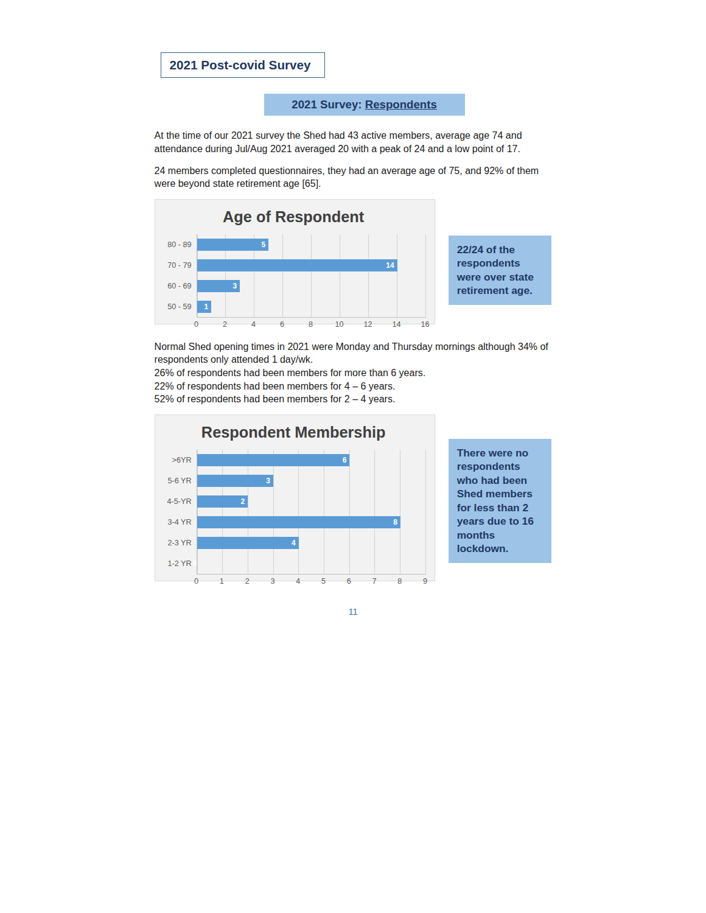2021 Post-covid Survey
2021 Survey: Respondents
At the time of our 2021 survey the Shed had 43 active members, average age 74 and attendance during Jul/Aug 2021 averaged 20 with a peak of 24 and a low point of 17.
24 members completed questionnaires, they had an average age of 75, and 92% of them were beyond state retirement age [65].
Age of Respondent
80 - 89 70 - 79 60 - 69 50 - 59
5
14
3
1
0 2 4 6 8 10 12 14 16
22/24 of the respondents were over state retirement age.
Normal Shed opening times in 2021 were Monday and Thursday mornings although 34% of respondents only attended 1 day/wk.
26% of respondents had been members for more than 6 years.
22% of respondents had been members for 4 – 6 years.
52% of respondents had been members for 2 – 4 years.
Respondent Membership
>6YR 5-6 YR 4-5-YR 3-4 YR 2-3 YR 1-2 YR
6
3
2
8
4
0
0 1 2 3 4 5 6 7 8 9
There were no respondents who had been Shed members for less than 2 years due to 16 months lockdown.
11